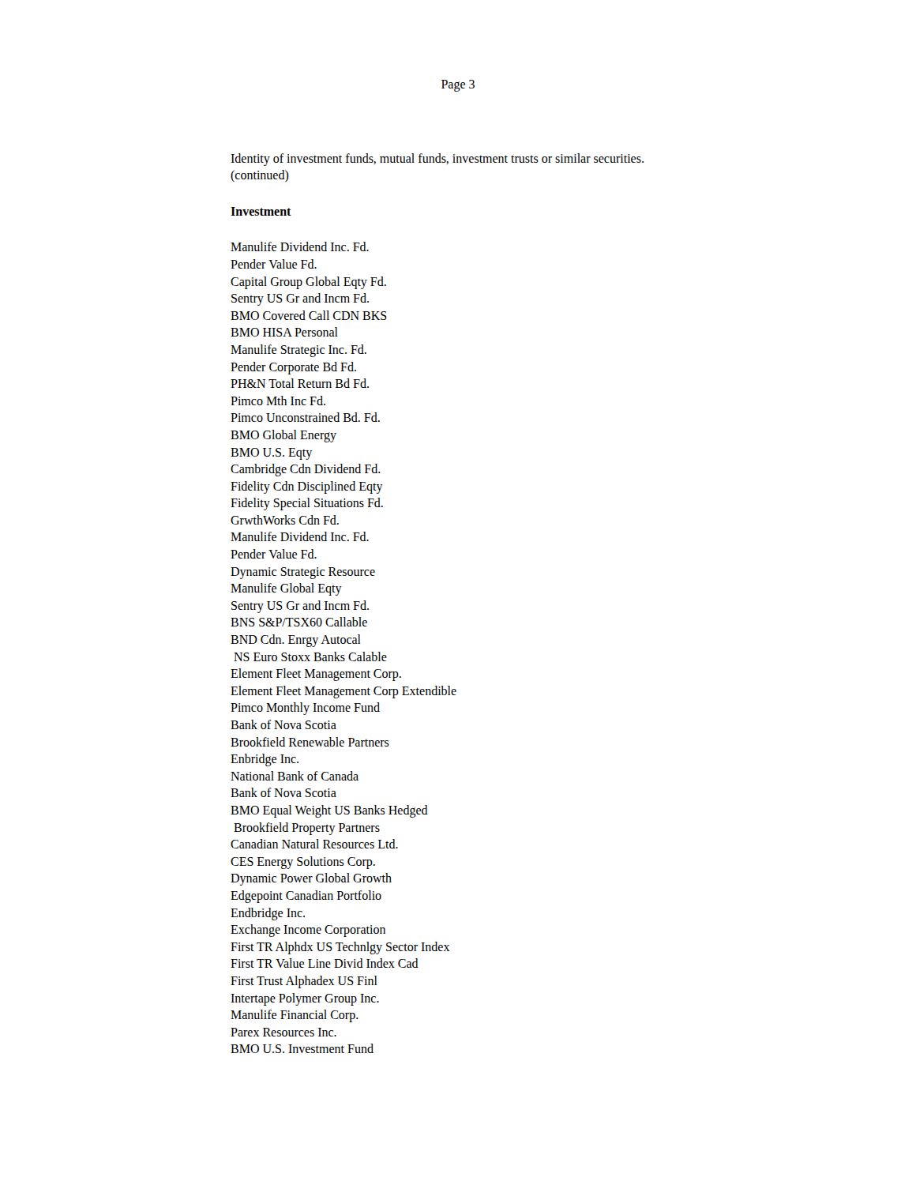Page 3
Identity of investment funds, mutual funds, investment trusts or similar securities. (continued)
Investment
Manulife Dividend Inc. Fd.
Pender Value Fd.
Capital Group Global Eqty Fd.
Sentry US Gr and Incm Fd.
BMO Covered Call CDN BKS
BMO HISA Personal
Manulife Strategic Inc. Fd.
Pender Corporate Bd Fd.
PH&N Total Return Bd Fd.
Pimco Mth Inc Fd.
Pimco Unconstrained Bd. Fd.
BMO Global Energy
BMO U.S. Eqty
Cambridge Cdn Dividend Fd.
Fidelity Cdn Disciplined Eqty
Fidelity Special Situations Fd.
GrwthWorks Cdn Fd.
Manulife Dividend Inc. Fd.
Pender Value Fd.
Dynamic Strategic Resource
Manulife Global Eqty
Sentry US Gr and Incm Fd.
BNS S&P/TSX60 Callable
BND Cdn. Enrgy Autocal
NS Euro Stoxx Banks Calable
Element Fleet Management Corp.
Element Fleet Management Corp Extendible
Pimco Monthly Income Fund
Bank of Nova Scotia
Brookfield Renewable Partners
Enbridge Inc.
National Bank of Canada
Bank of Nova Scotia
BMO Equal Weight US Banks Hedged
Brookfield Property Partners
Canadian Natural Resources Ltd.
CES Energy Solutions Corp.
Dynamic Power Global Growth
Edgepoint Canadian Portfolio
Endbridge Inc.
Exchange Income Corporation
First TR Alphdx US Technlgy Sector Index
First TR Value Line Divid Index Cad
First Trust Alphadex US Finl
Intertape Polymer Group Inc.
Manulife Financial Corp.
Parex Resources Inc.
BMO U.S. Investment Fund